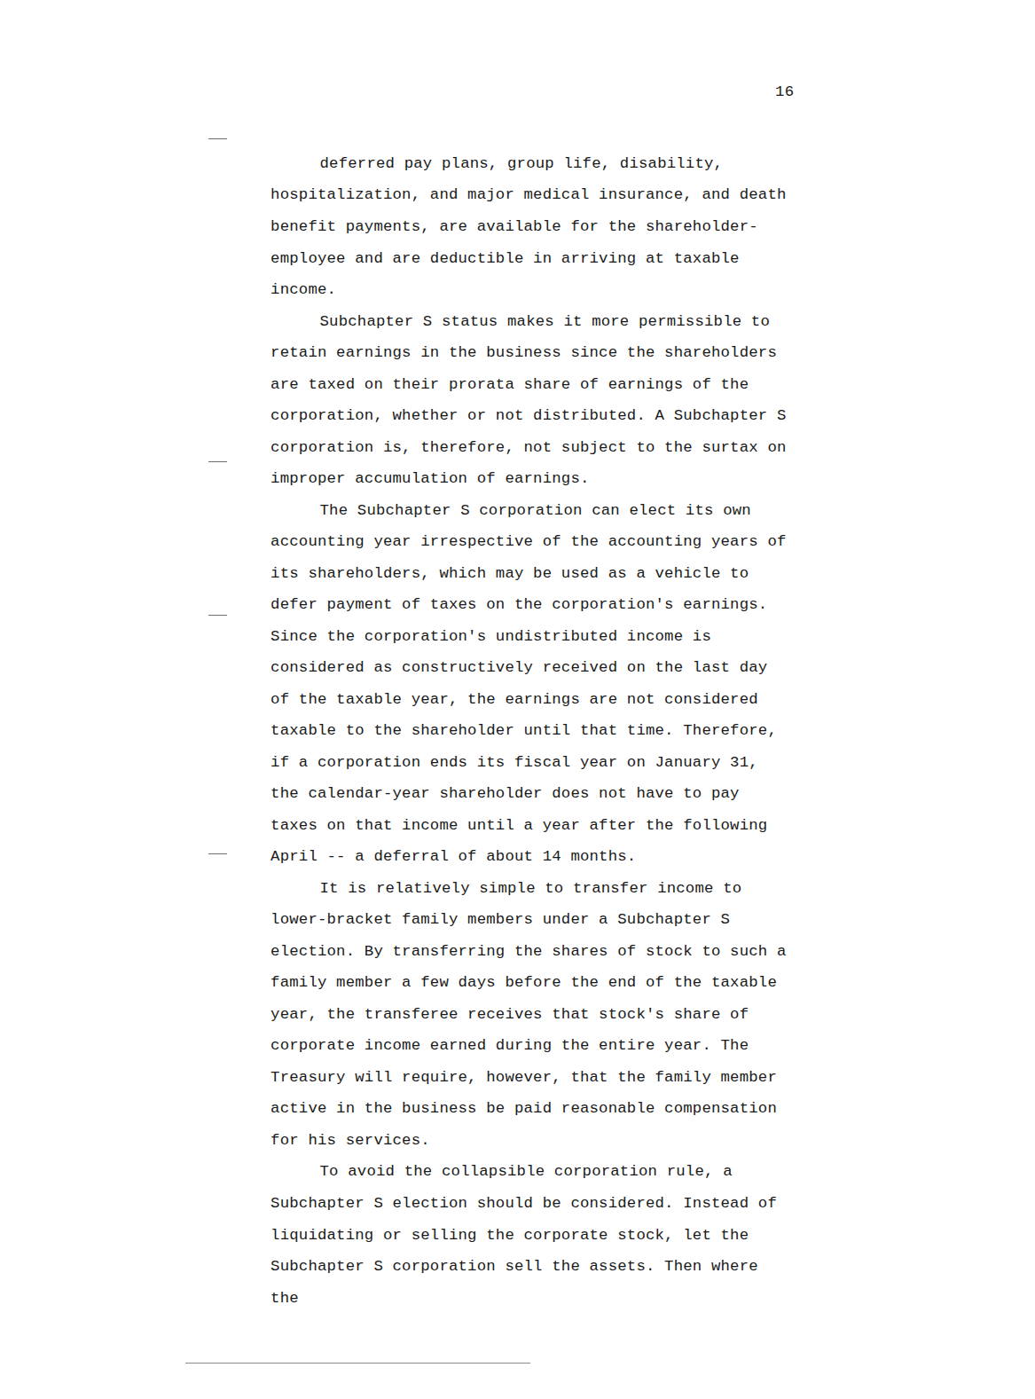16
deferred pay plans, group life, disability, hospitalization, and major medical insurance, and death benefit payments, are available for the shareholder-employee and are deductible in arriving at taxable income.
Subchapter S status makes it more permissible to retain earnings in the business since the shareholders are taxed on their prorata share of earnings of the corporation, whether or not distributed. A Subchapter S corporation is, therefore, not subject to the surtax on improper accumulation of earnings.
The Subchapter S corporation can elect its own accounting year irrespective of the accounting years of its shareholders, which may be used as a vehicle to defer payment of taxes on the corporation's earnings. Since the corporation's undistributed income is considered as constructively received on the last day of the taxable year, the earnings are not considered taxable to the shareholder until that time. Therefore, if a corporation ends its fiscal year on January 31, the calendar-year shareholder does not have to pay taxes on that income until a year after the following April -- a deferral of about 14 months.
It is relatively simple to transfer income to lower-bracket family members under a Subchapter S election. By transferring the shares of stock to such a family member a few days before the end of the taxable year, the transferee receives that stock's share of corporate income earned during the entire year. The Treasury will require, however, that the family member active in the business be paid reasonable compensation for his services.
To avoid the collapsible corporation rule, a Subchapter S election should be considered. Instead of liquidating or selling the corporate stock, let the Subchapter S corporation sell the assets. Then where the